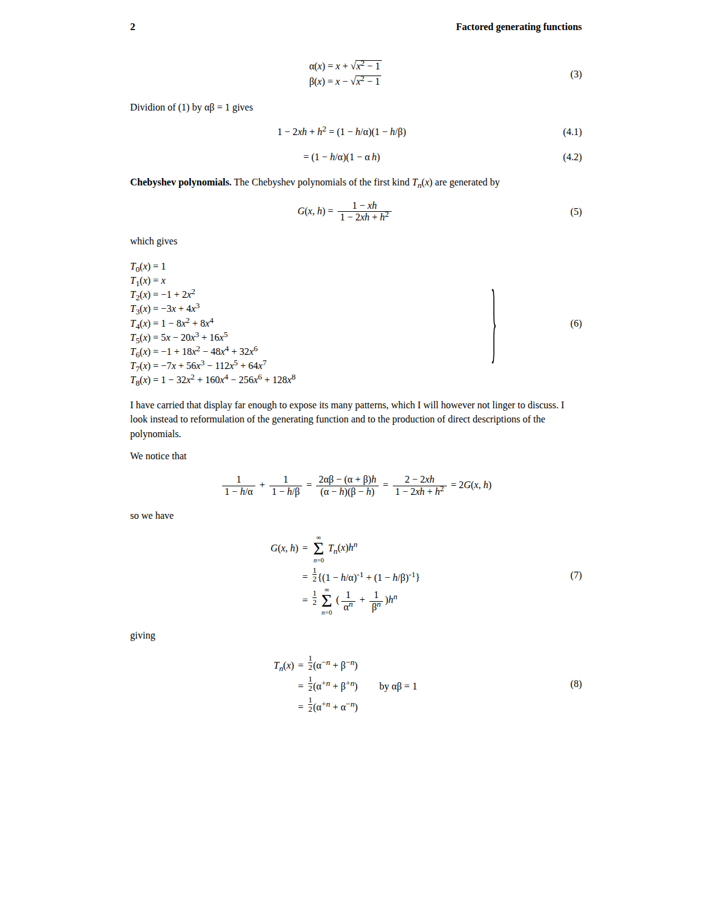2 Factored generating functions
α(x) = x + √x2 − 1 β(x) = x − √x2 − 1
(3)
Dividion of (1) by αβ = 1 gives
1 − 2xh + h2 = (1 − h/α)(1 − h/β)
(4.1)
= (1 − h/α)(1 − α h)
(4.2)
Chebyshev polynomials. The Chebyshev polynomials of the first kind Tn(x) are generated by
G(x, h) = 1 − xh 1 − 2xh + h2
(5)
which gives
T0(x) = 1 T1(x) = x T2(x) = −1 + 2x2 T3(x) = −3x + 4x3 T4(x) = 1 − 8x2 + 8x4 T5(x) = 5x − 20x3 + 16x5 T6(x) = −1 + 18x2 − 48x4 + 32x6 T7(x) = −7x + 56x3 − 112x5 + 64x7 T8(x) = 1 − 32x2 + 160x4 − 256x6 + 128x8 }
(6)
I have carried that display far enough to expose its many patterns, which I will however not linger to discuss. I look instead to reformulation of the generating function and to the production of direct descriptions of the polynomials.
We notice that
11 − h/α + 11 − h/β = 2αβ − (α + β)h(α − h)(β − h) = 2 − 2xh 1 − 2xh + h2 = 2G(x, h)
so we have
| G ( x , h ) | = | ∞ Σ n =0 T n ( x ) h n |
| | = | 1 2 {(1 − h /α) -1 + (1 − h /β) -1 } |
| | = | 1 2 ∞ Σ n =0 ( 1 α n + 1 β n ) h n |
(7)
giving
| T n ( x ) | = | 1 2 (α − n + β − n ) | |
| | = | 1 2 (α + n + β + n ) | by αβ = 1 |
| | = | 1 2 (α + n + α − n ) | |
(8)